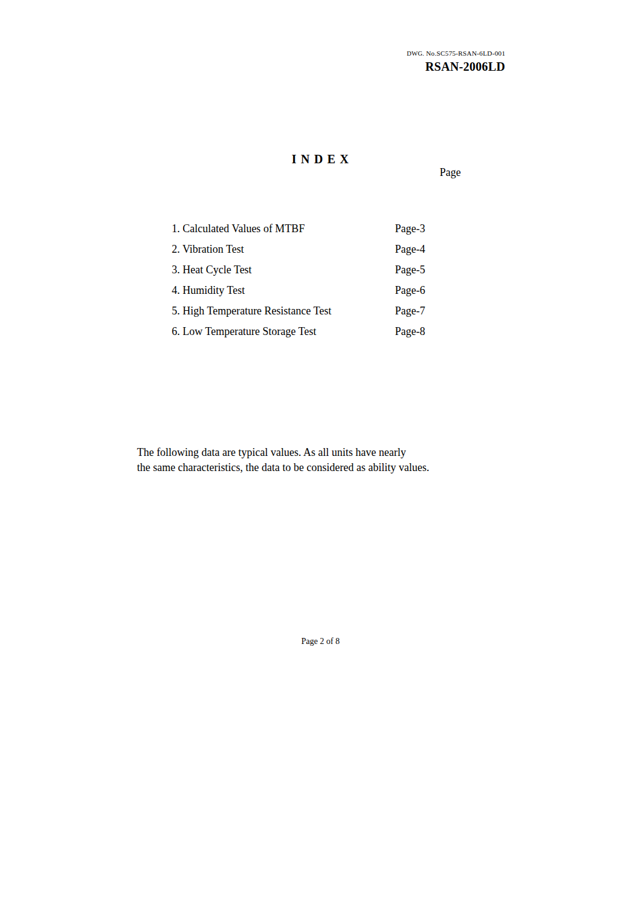DWG. No.SC575-RSAN-6LD-001
RSAN-2006LD
I N D E X
Page
1. Calculated Values of MTBF Page-3
2. Vibration Test Page-4
3. Heat Cycle Test Page-5
4. Humidity Test Page-6
5. High Temperature Resistance Test Page-7
6. Low Temperature Storage Test Page-8
The following data are typical values. As all units have nearly
the same characteristics, the data to be considered as ability values.
Page 2 of 8